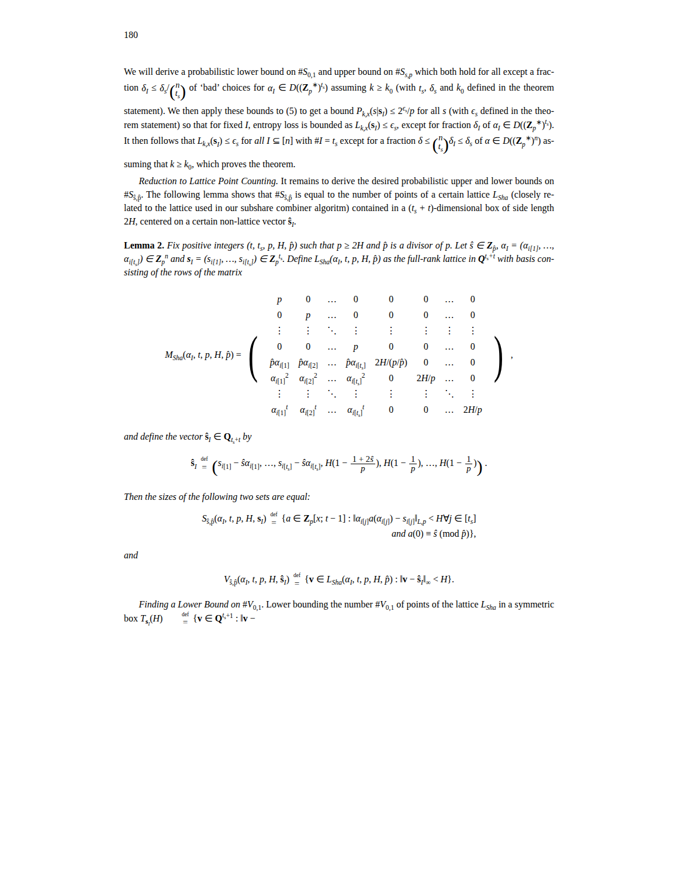180
We will derive a probabilistic lower bound on #S0,1 and upper bound on #Ss,p which both hold for all except a fraction δI ≤ δs/(nts) of ‘bad’ choices for αI ∈ D((Zp∗)ts) assuming k ≥ k0 (with ts, δs and k0 defined in the theorem statement). We then apply these bounds to (5) to get a bound Pk,x(s|sI) ≤ 2ϵs/p for all s (with ϵs defined in the theorem statement) so that for fixed I, entropy loss is bounded as Lk,x(sI) ≤ ϵs, except for fraction δI of αI ∈ D((Zp∗)ts). It then follows that Lk,x(sI) ≤ ϵs for all I ⊆ [n] with #I = ts except for a fraction δ ≤ (nts) δI ≤ δs of α ∈ D((Zp∗)n) assuming that k ≥ k0, which proves the theorem.
Reduction to Lattice Point Counting. It remains to derive the desired probabilistic upper and lower bounds on #Sŝ,p̂. The following lemma shows that #Sŝ,p̂ is equal to the number of points of a certain lattice LSha (closely related to the lattice used in our subshare combiner algoritm) contained in a (ts + t)-dimensional box of side length 2H, centered on a certain non-lattice vector ŝI.
Lemma 2. Fix positive integers (t, ts, p, H, p̂) such that p ≥ 2H and p̂ is a divisor of p. Let ŝ ∈ Zp̂, αI = (αi[1], …, αi[ts]) ∈ Zpn and sI = (si[1], …, si[ts]) ∈ Zpts. Define LSha(αI, t, p, H, p̂) as the full-rank lattice in Qts+t with basis consisting of the rows of the matrix
MSha(αI, t, p, H, p̂) = (
| p | 0 | … | 0 | 0 | 0 | … | 0 |
| 0 | p | … | 0 | 0 | 0 | … | 0 |
| ⋮ | ⋮ | ⋱ | ⋮ | ⋮ | ⋮ | ⋮ | ⋮ |
| 0 | 0 | … | p | 0 | 0 | … | 0 |
| p̂α i [1] | p̂α i [2] | … | p̂α i [ t s ] | 2 H /( p / p̂ ) | 0 | … | 0 |
| α i [1] 2 | α i [2] 2 | … | α i [ t s ] 2 | 0 | 2 H / p | … | 0 |
| ⋮ | ⋮ | ⋱ | ⋮ | ⋮ | ⋮ | ⋱ | ⋮ |
| α i [1] t | α i [2] t | … | α i [ t s ] t | 0 | 0 | … | 2 H / p |
) ,
and define the vector ŝI ∈ Qts+t by
ŝI def= (si[1] − ŝαi[1], …, si[ts] − ŝαi[ts], H(1 − 1 + 2ŝ p), H(1 − 1 p), …, H(1 − 1 p)) .
Then the sizes of the following two sets are equal:
Sŝ,p̂(αI, t, p, H, sI) def= {a ∈ Zp[x; t − 1] : ‖αi[j]a(αi[j]) − si[j]‖L,p < H∀j ∈ [ts] and a(0) ≡ ŝ (mod p̂)},
and
Vŝ,p̂(αI, t, p, H, ŝI) def= {v ∈ LSha(αI, t, p, H, p̂) : ‖v − ŝI‖∞ < H}.
Finding a Lower Bound on #V0,1. Lower bounding the number #V0,1 of points of the lattice LSha in a symmetric box TsI(H) def= {v ∈ Qts+1 : ‖v −